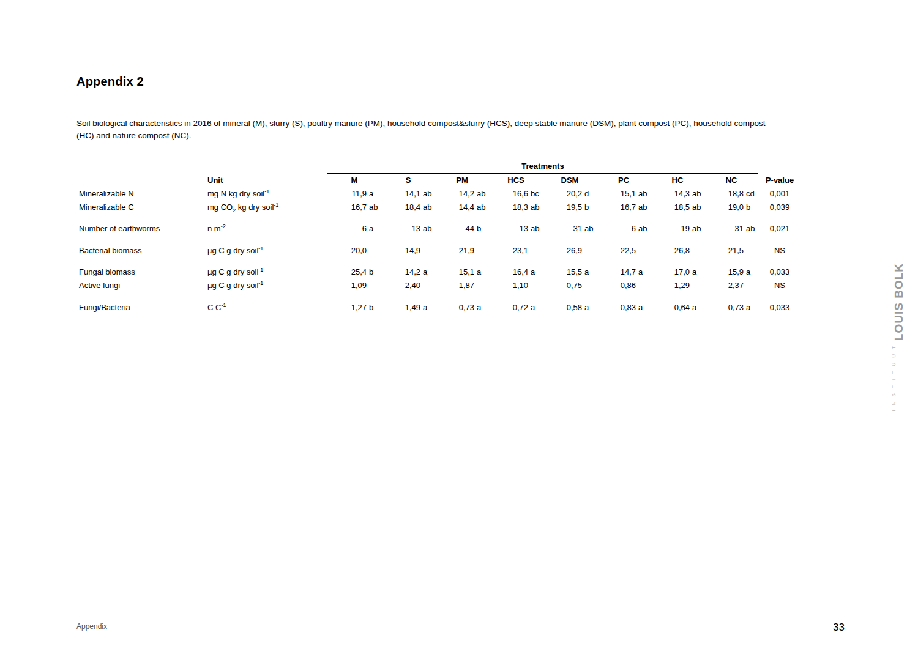Appendix 2
Soil biological characteristics in 2016 of mineral (M), slurry (S), poultry manure (PM), household compost&slurry (HCS), deep stable manure (DSM), plant compost (PC), household compost (HC) and nature compost (NC).
| | | Treatments | |
| --- | --- | --- | --- |
| | Unit | M | S | PM | HCS | DSM | PC | HC | NC | P-value |
| Mineralizable N | mg N kg dry soil -1 | 11,9 a | 14,1 ab | 14,2 ab | 16,6 bc | 20,2 d | 15,1 ab | 14,3 ab | 18,8 cd | 0,001 |
| Mineralizable C | mg CO 2 kg dry soil -1 | 16,7 ab | 18,4 ab | 14,4 ab | 18,3 ab | 19,5 b | 16,7 ab | 18,5 ab | 19,0 b | 0,039 |
| Number of earthworms | n m -2 | 6 a | 13 ab | 44 b | 13 ab | 31 ab | 6 ab | 19 ab | 31 ab | 0,021 |
| Bacterial biomass | µg C g dry soil -1 | 20,0 | 14,9 | 21,9 | 23,1 | 26,9 | 22,5 | 26,8 | 21,5 | NS |
| Fungal biomass | µg C g dry soil -1 | 25,4 b | 14,2 a | 15,1 a | 16,4 a | 15,5 a | 14,7 a | 17,0 a | 15,9 a | 0,033 |
| Active fungi | µg C g dry soil -1 | 1,09 | 2,40 | 1,87 | 1,10 | 0,75 | 0,86 | 1,29 | 2,37 | NS |
| Fungi/Bacteria | C C -1 | 1,27 b | 1,49 a | 0,73 a | 0,72 a | 0,58 a | 0,83 a | 0,64 a | 0,73 a | 0,033 |
LOUIS BOLK
I N S T I T U U T
Appendix
33